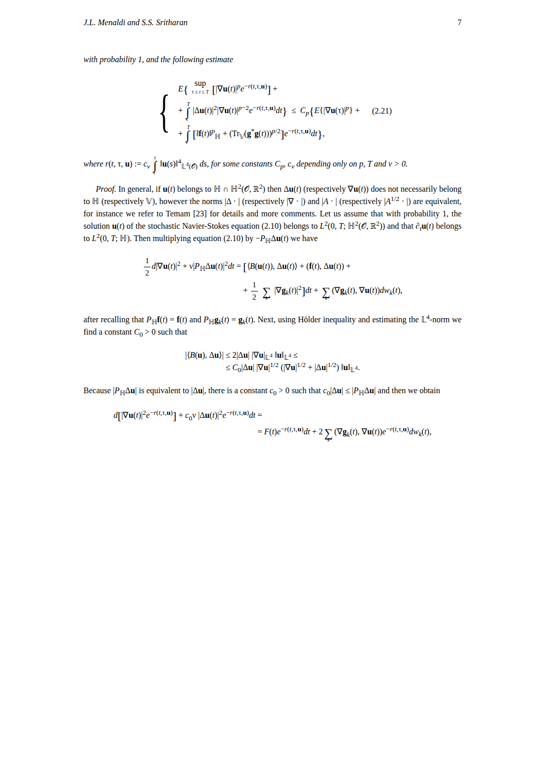J.L. Menaldi and S.S. Sritharan 7
with probability 1, and the following estimate
{
E{ sup τ ≤ t ≤ T [|∇u(t)|pe−r(t,τ,u)] +
+ ∫Tτ |Δu(t)|2|∇u(t)|p−2e−r(t,τ,u)dt} ≤ Cp{E{|∇u(τ)|p} +
+ ∫Tτ [‖f(t)‖pℍ + (Tr𝕍(g*g(t)))p/2] e−r(t,τ,u)dt},
(2.21)
where r(t, τ, u) := cν ∫tτ ‖u(s)‖4𝕃4(𝒪) ds, for some constants Cp, cν depending only on p, T and ν > 0.
Proof. In general, if u(t) belongs to ℍ ∩ ℍ2(𝒪, ℝ2) then Δu(t) (respectively ∇u(t)) does not necessarily belong to ℍ (respectively 𝕍), however the norms |Δ · | (respectively |∇ · |) and |A · | (respectively |A1/2 · |) are equivalent, for instance we refer to Temam [23] for details and more comments. Let us assume that with probability 1, the solution u(t) of the stochastic Navier-Stokes equation (2.10) belongs to L2(0, T; ℍ2(𝒪, ℝ2)) and that ∂tu(t) belongs to L2(0, T; ℍ). Then multiplying equation (2.10) by −PℍΔu(t) we have
12 d|∇u(t)|2 + ν|PℍΔu(t)|2dt =
[⟨B(u(t)), Δu(t)⟩ + (f(t), Δu(t)) +
+ 12 ∑k |∇gk(t)|2] dt + ∑k(∇gk(t), ∇u(t))dwk(t),
after recalling that Pℍf(t) = f(t) and Pℍgk(t) = gk(t). Next, using Hölder inequality and estimating the 𝕃4-norm we find a constant C0 > 0 such that
|⟨B(u), Δu⟩| ≤
2|Δu| |∇u|𝕃4 ‖u‖𝕃4 ≤
≤
C0|Δu| |∇u|1/2 (|∇u|1/2 + |Δu|1/2) ‖u‖𝕃4.
Because |PℍΔu| is equivalent to |Δu|, there is a constant c0 > 0 such that c0|Δu| ≤ |PℍΔu| and then we obtain
d[|∇u(t)|2e−r(t,τ,u)] + c0ν |Δu(t)|2e−r(t,τ,u)dt =
=
F(t)e−r(t,τ,u)dt + 2∑k(∇gk(t), ∇u(t))e−r(t,τ,u)dwk(t),